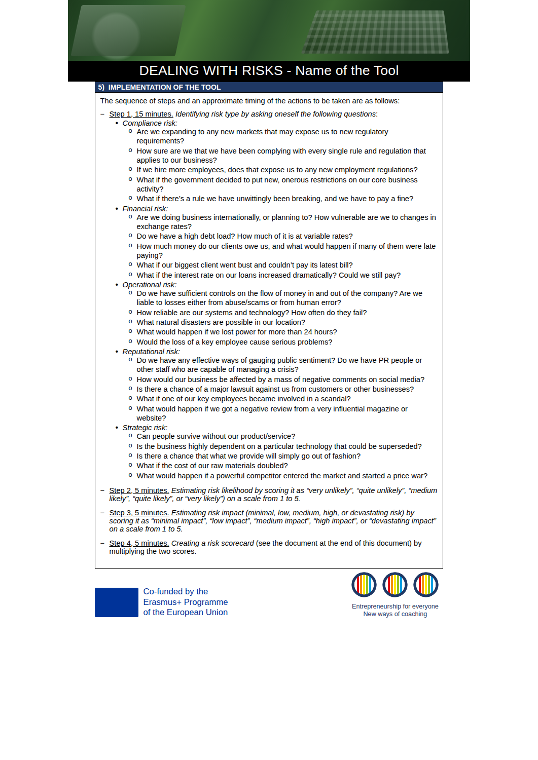DEALING WITH RISKS - Name of the Tool
5) IMPLEMENTATION OF THE TOOL
The sequence of steps and an approximate timing of the actions to be taken are as follows:
−
Step 1, 15 minutes. Identifying risk type by asking oneself the following questions:
Compliance risk:
Are we expanding to any new markets that may expose us to new regulatory requirements?
How sure are we that we have been complying with every single rule and regulation that applies to our business?
If we hire more employees, does that expose us to any new employment regulations?
What if the government decided to put new, onerous restrictions on our core business activity?
What if there’s a rule we have unwittingly been breaking, and we have to pay a fine?
Financial risk:
Are we doing business internationally, or planning to? How vulnerable are we to changes in exchange rates?
Do we have a high debt load? How much of it is at variable rates?
How much money do our clients owe us, and what would happen if many of them were late paying?
What if our biggest client went bust and couldn’t pay its latest bill?
What if the interest rate on our loans increased dramatically? Could we still pay?
Operational risk:
Do we have sufficient controls on the flow of money in and out of the company? Are we liable to losses either from abuse/scams or from human error?
How reliable are our systems and technology? How often do they fail?
What natural disasters are possible in our location?
What would happen if we lost power for more than 24 hours?
Would the loss of a key employee cause serious problems?
Reputational risk:
Do we have any effective ways of gauging public sentiment? Do we have PR people or other staff who are capable of managing a crisis?
How would our business be affected by a mass of negative comments on social media?
Is there a chance of a major lawsuit against us from customers or other businesses?
What if one of our key employees became involved in a scandal?
What would happen if we got a negative review from a very influential magazine or website?
Strategic risk:
Can people survive without our product/service?
Is the business highly dependent on a particular technology that could be superseded?
Is there a chance that what we provide will simply go out of fashion?
What if the cost of our raw materials doubled?
What would happen if a powerful competitor entered the market and started a price war?
−
Step 2, 5 minutes. Estimating risk likelihood by scoring it as “very unlikely”, “quite unlikely”, “medium likely”, “quite likely”, or “very likely”) on a scale from 1 to 5.
−
Step 3, 5 minutes. Estimating risk impact (minimal, low, medium, high, or devastating risk) by scoring it as “minimal impact”, “low impact”, “medium impact”, “high impact”, or “devastating impact” on a scale from 1 to 5.
−
Step 4, 5 minutes. Creating a risk scorecard (see the document at the end of this document) by multiplying the two scores.
Co-funded by the
Erasmus+ Programme
of the European Union
Entrepreneurship for everyone
New ways of coaching